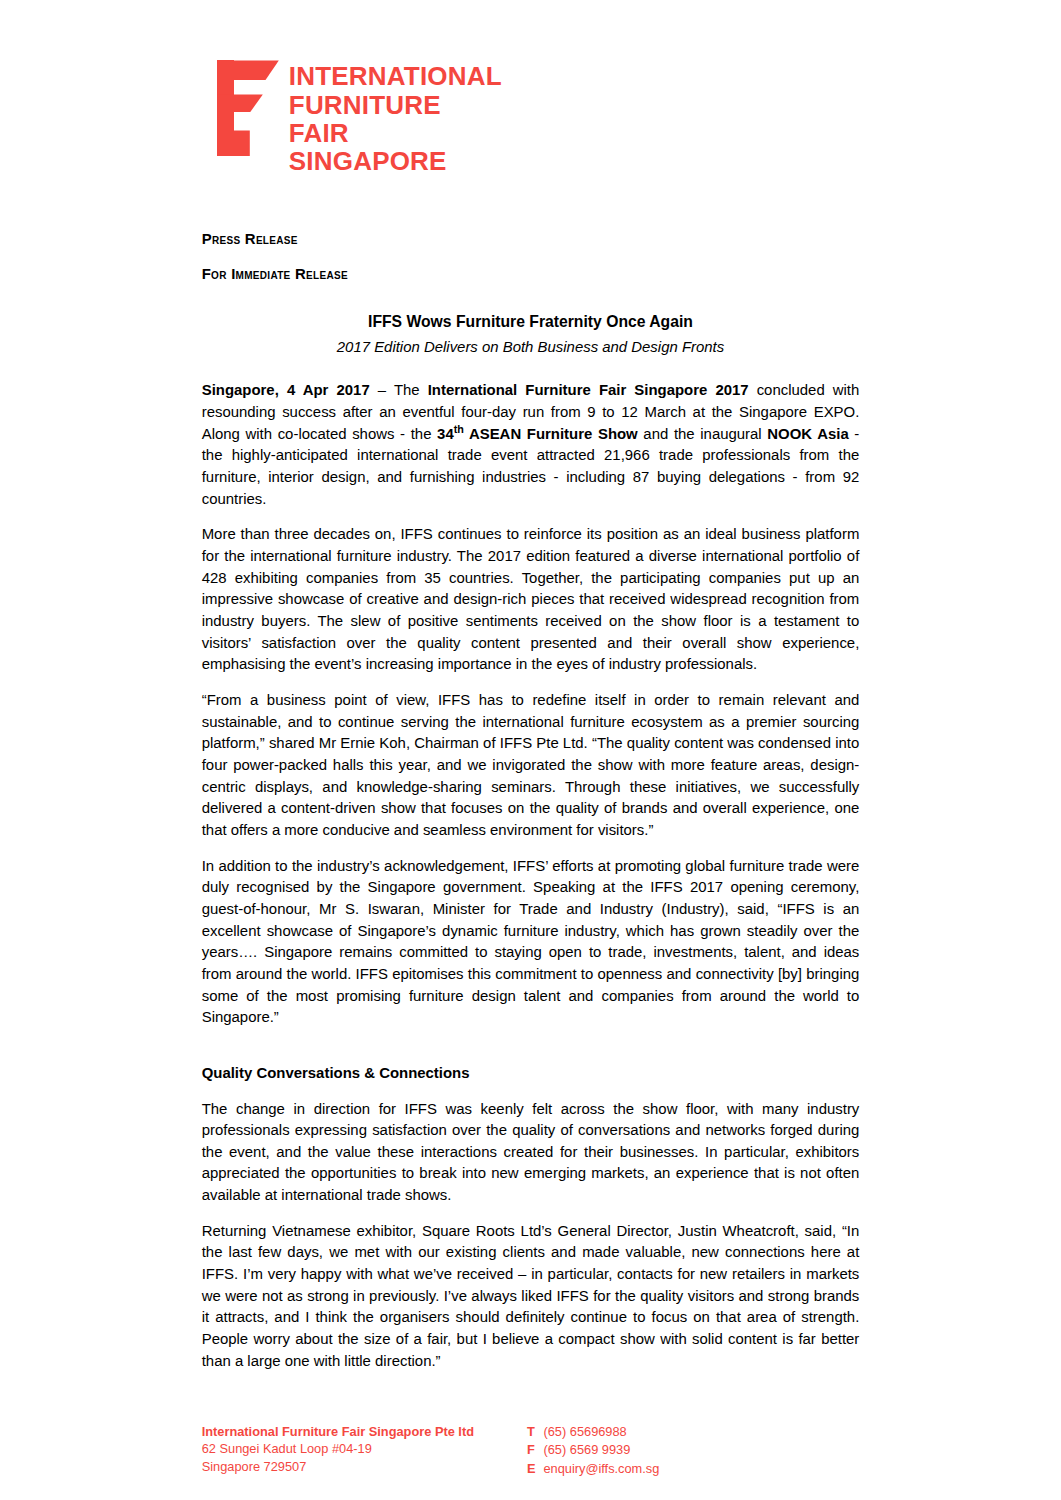INTERNATIONAL
FURNITURE
FAIR
SINGAPORE
Press Release
For Immediate Release
IFFS Wows Furniture Fraternity Once Again
2017 Edition Delivers on Both Business and Design Fronts
Singapore, 4 Apr 2017 – The International Furniture Fair Singapore 2017 concluded with resounding success after an eventful four-day run from 9 to 12 March at the Singapore EXPO. Along with co-located shows - the 34th ASEAN Furniture Show and the inaugural NOOK Asia - the highly-anticipated international trade event attracted 21,966 trade professionals from the furniture, interior design, and furnishing industries - including 87 buying delegations - from 92 countries.
More than three decades on, IFFS continues to reinforce its position as an ideal business platform for the international furniture industry. The 2017 edition featured a diverse international portfolio of 428 exhibiting companies from 35 countries. Together, the participating companies put up an impressive showcase of creative and design-rich pieces that received widespread recognition from industry buyers. The slew of positive sentiments received on the show floor is a testament to visitors’ satisfaction over the quality content presented and their overall show experience, emphasising the event’s increasing importance in the eyes of industry professionals.
“From a business point of view, IFFS has to redefine itself in order to remain relevant and sustainable, and to continue serving the international furniture ecosystem as a premier sourcing platform,” shared Mr Ernie Koh, Chairman of IFFS Pte Ltd. “The quality content was condensed into four power-packed halls this year, and we invigorated the show with more feature areas, design-centric displays, and knowledge-sharing seminars. Through these initiatives, we successfully delivered a content-driven show that focuses on the quality of brands and overall experience, one that offers a more conducive and seamless environment for visitors.”
In addition to the industry’s acknowledgement, IFFS’ efforts at promoting global furniture trade were duly recognised by the Singapore government. Speaking at the IFFS 2017 opening ceremony, guest-of-honour, Mr S. Iswaran, Minister for Trade and Industry (Industry), said, “IFFS is an excellent showcase of Singapore’s dynamic furniture industry, which has grown steadily over the years…. Singapore remains committed to staying open to trade, investments, talent, and ideas from around the world. IFFS epitomises this commitment to openness and connectivity [by] bringing some of the most promising furniture design talent and companies from around the world to Singapore.”
Quality Conversations & Connections
The change in direction for IFFS was keenly felt across the show floor, with many industry professionals expressing satisfaction over the quality of conversations and networks forged during the event, and the value these interactions created for their businesses. In particular, exhibitors appreciated the opportunities to break into new emerging markets, an experience that is not often available at international trade shows.
Returning Vietnamese exhibitor, Square Roots Ltd’s General Director, Justin Wheatcroft, said, “In the last few days, we met with our existing clients and made valuable, new connections here at IFFS. I’m very happy with what we’ve received – in particular, contacts for new retailers in markets we were not as strong in previously. I’ve always liked IFFS for the quality visitors and strong brands it attracts, and I think the organisers should definitely continue to focus on that area of strength. People worry about the size of a fair, but I believe a compact show with solid content is far better than a large one with little direction.”
International Furniture Fair Singapore Pte ltd
62 Sungei Kadut Loop #04-19
Singapore 729507
T(65) 65696988 F(65) 6569 9939 Eenquiry@iffs.com.sg